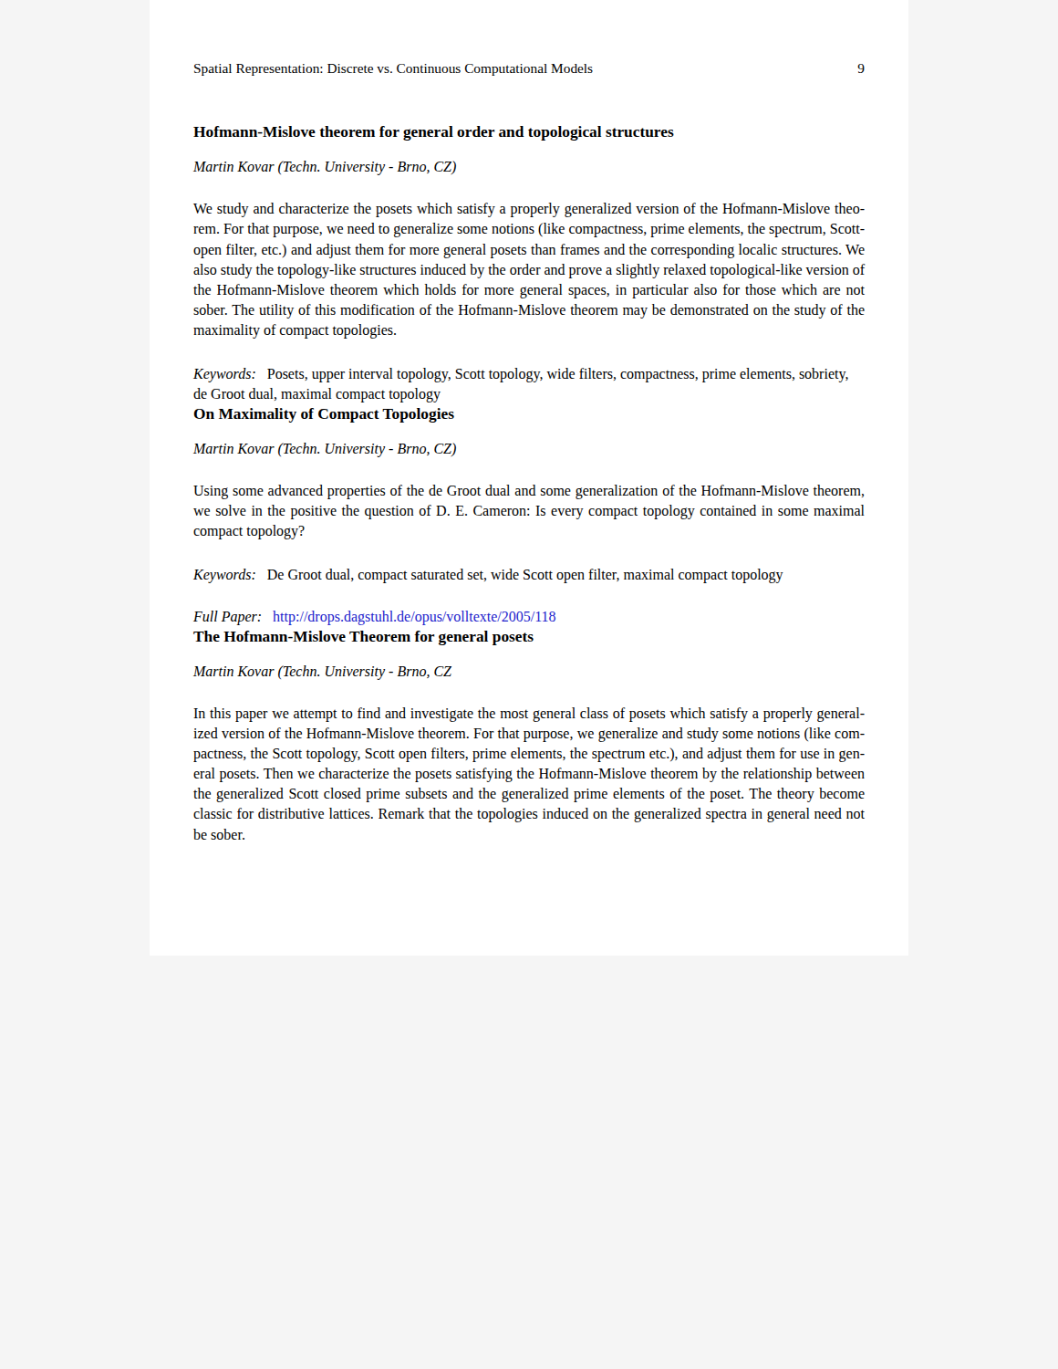Spatial Representation: Discrete vs. Continuous Computational Models 9
Hofmann-Mislove theorem for general order and topological structures
Martin Kovar (Techn. University - Brno, CZ)
We study and characterize the posets which satisfy a properly generalized version of the Hofmann-Mislove theorem. For that purpose, we need to generalize some notions (like compactness, prime elements, the spectrum, Scott- open filter, etc.) and adjust them for more general posets than frames and the corresponding localic structures. We also study the topology-like structures induced by the order and prove a slightly relaxed topological-like version of the Hofmann-Mislove theorem which holds for more general spaces, in particular also for those which are not sober. The utility of this modification of the Hofmann-Mislove theorem may be demonstrated on the study of the maximality of compact topologies.
Keywords: Posets, upper interval topology, Scott topology, wide filters, compactness, prime elements, sobriety, de Groot dual, maximal compact topology
On Maximality of Compact Topologies
Martin Kovar (Techn. University - Brno, CZ)
Using some advanced properties of the de Groot dual and some generalization of the Hofmann-Mislove theorem, we solve in the positive the question of D. E. Cameron: Is every compact topology contained in some maximal compact topology?
Keywords: De Groot dual, compact saturated set, wide Scott open filter, maximal compact topology
Full Paper: http://drops.dagstuhl.de/opus/volltexte/2005/118
The Hofmann-Mislove Theorem for general posets
Martin Kovar (Techn. University - Brno, CZ
In this paper we attempt to find and investigate the most general class of posets which satisfy a properly generalized version of the Hofmann-Mislove theorem. For that purpose, we generalize and study some notions (like compactness, the Scott topology, Scott open filters, prime elements, the spectrum etc.), and adjust them for use in general posets. Then we characterize the posets satisfying the Hofmann-Mislove theorem by the relationship between the generalized Scott closed prime subsets and the generalized prime elements of the poset. The theory become classic for distributive lattices. Remark that the topologies induced on the generalized spectra in general need not be sober.